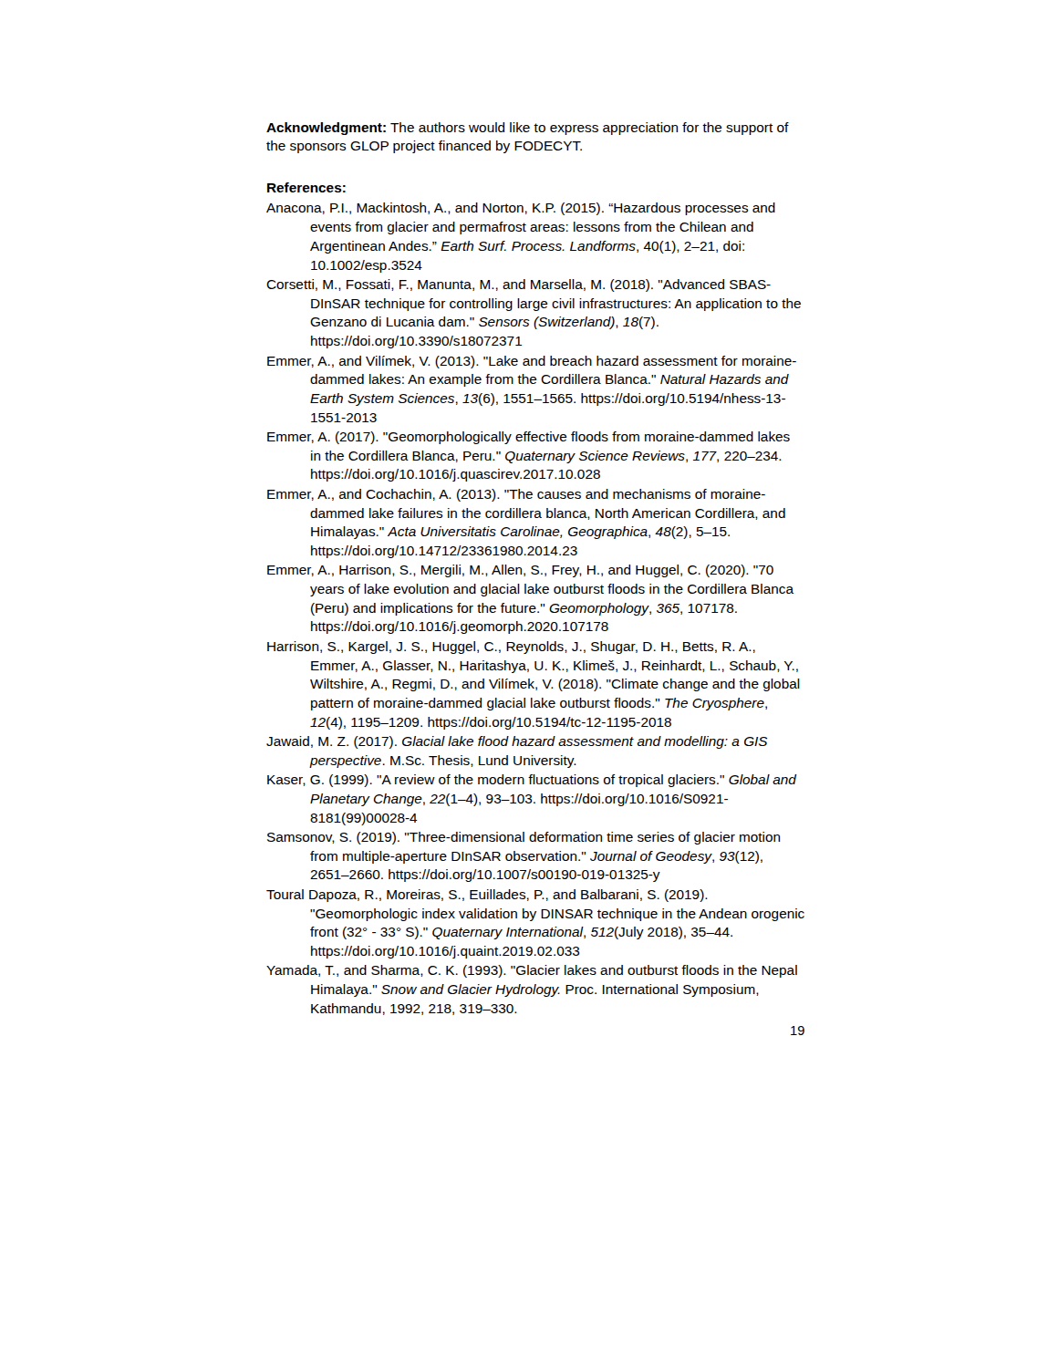Acknowledgment: The authors would like to express appreciation for the support of the sponsors GLOP project financed by FODECYT.
References:
Anacona, P.I., Mackintosh, A., and Norton, K.P. (2015). “Hazardous processes and events from glacier and permafrost areas: lessons from the Chilean and Argentinean Andes.” Earth Surf. Process. Landforms, 40(1), 2–21, doi: 10.1002/esp.3524
Corsetti, M., Fossati, F., Manunta, M., and Marsella, M. (2018). "Advanced SBAS-DInSAR technique for controlling large civil infrastructures: An application to the Genzano di Lucania dam." Sensors (Switzerland), 18(7). https://doi.org/10.3390/s18072371
Emmer, A., and Vilímek, V. (2013). "Lake and breach hazard assessment for moraine-dammed lakes: An example from the Cordillera Blanca." Natural Hazards and Earth System Sciences, 13(6), 1551–1565. https://doi.org/10.5194/nhess-13-1551-2013
Emmer, A. (2017). "Geomorphologically effective floods from moraine-dammed lakes in the Cordillera Blanca, Peru." Quaternary Science Reviews, 177, 220–234. https://doi.org/10.1016/j.quascirev.2017.10.028
Emmer, A., and Cochachin, A. (2013). "The causes and mechanisms of moraine-dammed lake failures in the cordillera blanca, North American Cordillera, and Himalayas." Acta Universitatis Carolinae, Geographica, 48(2), 5–15. https://doi.org/10.14712/23361980.2014.23
Emmer, A., Harrison, S., Mergili, M., Allen, S., Frey, H., and Huggel, C. (2020). "70 years of lake evolution and glacial lake outburst floods in the Cordillera Blanca (Peru) and implications for the future." Geomorphology, 365, 107178. https://doi.org/10.1016/j.geomorph.2020.107178
Harrison, S., Kargel, J. S., Huggel, C., Reynolds, J., Shugar, D. H., Betts, R. A., Emmer, A., Glasser, N., Haritashya, U. K., Klimeš, J., Reinhardt, L., Schaub, Y., Wiltshire, A., Regmi, D., and Vilímek, V. (2018). "Climate change and the global pattern of moraine-dammed glacial lake outburst floods." The Cryosphere, 12(4), 1195–1209. https://doi.org/10.5194/tc-12-1195-2018
Jawaid, M. Z. (2017). Glacial lake flood hazard assessment and modelling: a GIS perspective. M.Sc. Thesis, Lund University.
Kaser, G. (1999). "A review of the modern fluctuations of tropical glaciers." Global and Planetary Change, 22(1–4), 93–103. https://doi.org/10.1016/S0921-8181(99)00028-4
Samsonov, S. (2019). "Three-dimensional deformation time series of glacier motion from multiple-aperture DInSAR observation." Journal of Geodesy, 93(12), 2651–2660. https://doi.org/10.1007/s00190-019-01325-y
Toural Dapoza, R., Moreiras, S., Euillades, P., and Balbarani, S. (2019). "Geomorphologic index validation by DINSAR technique in the Andean orogenic front (32° - 33° S)." Quaternary International, 512(July 2018), 35–44. https://doi.org/10.1016/j.quaint.2019.02.033
Yamada, T., and Sharma, C. K. (1993). "Glacier lakes and outburst floods in the Nepal Himalaya." Snow and Glacier Hydrology. Proc. International Symposium, Kathmandu, 1992, 218, 319–330.
19